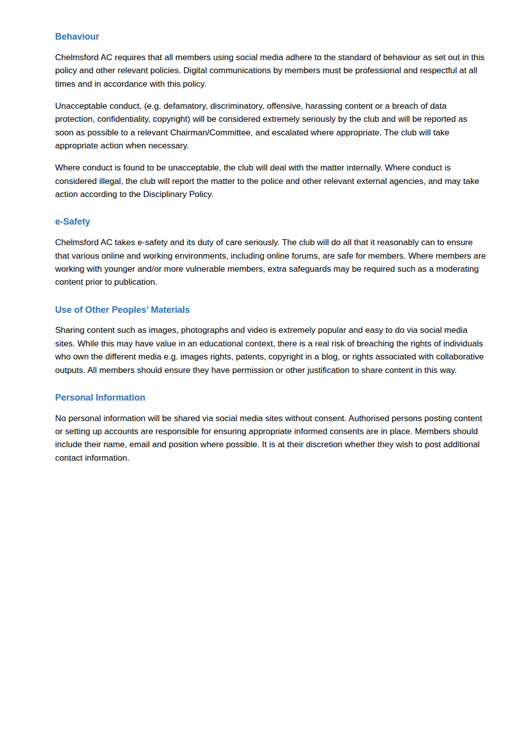Behaviour
Chelmsford AC requires that all members using social media adhere to the standard of behaviour as set out in this policy and other relevant policies. Digital communications by members must be professional and respectful at all times and in accordance with this policy.
Unacceptable conduct, (e.g. defamatory, discriminatory, offensive, harassing content or a breach of data protection, confidentiality, copyright) will be considered extremely seriously by the club and will be reported as soon as possible to a relevant Chairman/Committee, and escalated where appropriate. The club will take appropriate action when necessary.
Where conduct is found to be unacceptable, the club will deal with the matter internally. Where conduct is considered illegal, the club will report the matter to the police and other relevant external agencies, and may take action according to the Disciplinary Policy.
e-Safety
Chelmsford AC takes e-safety and its duty of care seriously. The club will do all that it reasonably can to ensure that various online and working environments, including online forums, are safe for members. Where members are working with younger and/or more vulnerable members, extra safeguards may be required such as a moderating content prior to publication.
Use of Other Peoples’ Materials
Sharing content such as images, photographs and video is extremely popular and easy to do via social media sites. While this may have value in an educational context, there is a real risk of breaching the rights of individuals who own the different media e.g. images rights, patents, copyright in a blog, or rights associated with collaborative outputs. All members should ensure they have permission or other justification to share content in this way.
Personal Information
No personal information will be shared via social media sites without consent. Authorised persons posting content or setting up accounts are responsible for ensuring appropriate informed consents are in place. Members should include their name, email and position where possible. It is at their discretion whether they wish to post additional contact information.